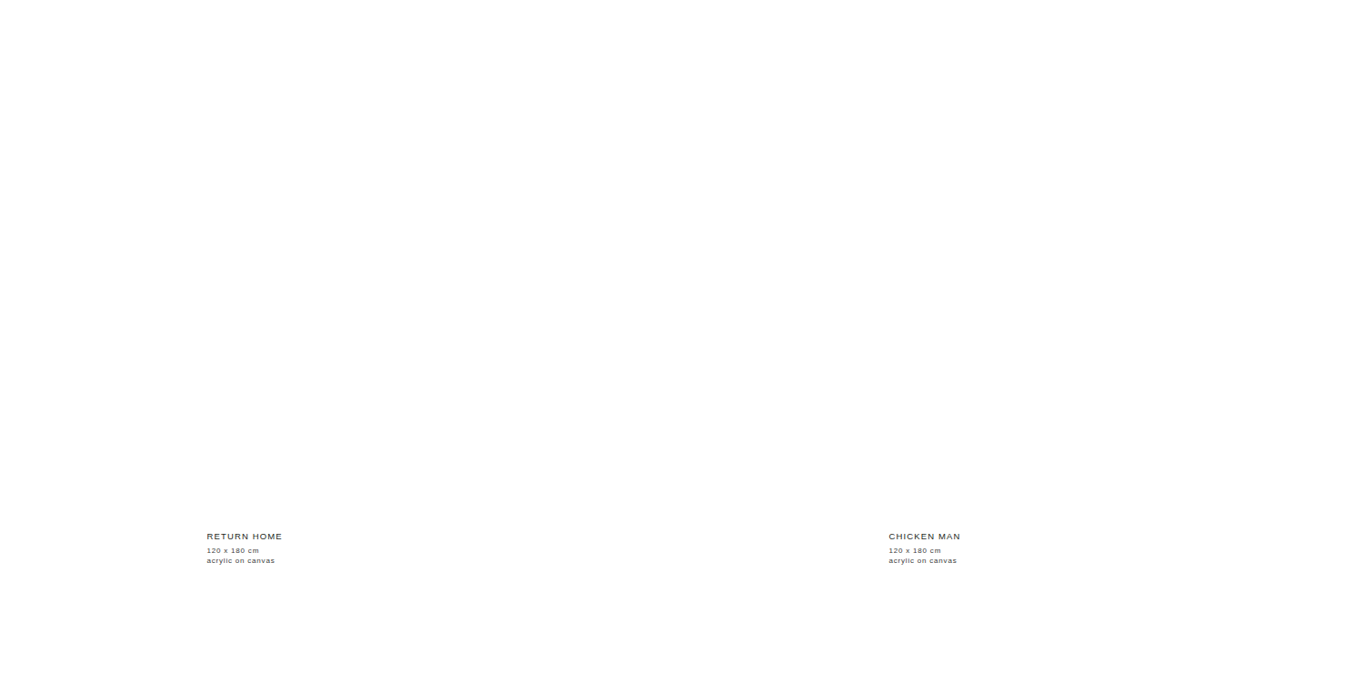Return Home
120 x 180 cm
acrylic on canvas
Chicken Man
120 x 180 cm
acrylic on canvas